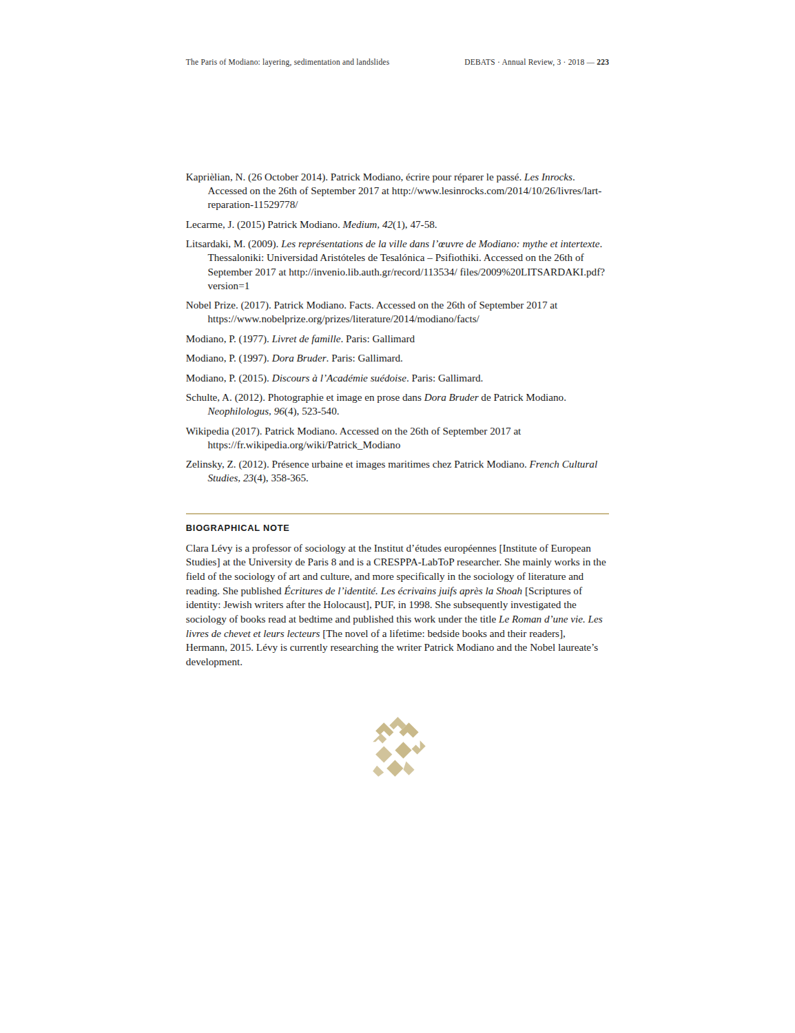The Paris of Modiano: layering, sedimentation and landslides
DEBATS · Annual Review, 3 · 2018 — 223
Kaprièlian, N. (26 October 2014). Patrick Modiano, écrire pour réparer le passé. Les Inrocks. Accessed on the 26th of September 2017 at http://www.lesinrocks.com/2014/10/26/livres/lart-reparation-11529778/
Lecarme, J. (2015) Patrick Modiano. Medium, 42(1), 47-58.
Litsardaki, M. (2009). Les représentations de la ville dans l’œuvre de Modiano: mythe et intertexte. Thessaloniki: Universidad Aristóteles de Tesalónica – Psifiothiki. Accessed on the 26th of September 2017 at http://invenio.lib.auth.gr/record/113534/ files/2009%20LITSARDAKI.pdf?version=1
Nobel Prize. (2017). Patrick Modiano. Facts. Accessed on the 26th of September 2017 at https://www.nobelprize.org/prizes/literature/2014/modiano/facts/
Modiano, P. (1977). Livret de famille. Paris: Gallimard
Modiano, P. (1997). Dora Bruder. Paris: Gallimard.
Modiano, P. (2015). Discours à l’Académie suédoise. Paris: Gallimard.
Schulte, A. (2012). Photographie et image en prose dans Dora Bruder de Patrick Modiano. Neophilologus, 96(4), 523-540.
Wikipedia (2017). Patrick Modiano. Accessed on the 26th of September 2017 at https://fr.wikipedia.org/wiki/Patrick_Modiano
Zelinsky, Z. (2012). Présence urbaine et images maritimes chez Patrick Modiano. French Cultural Studies, 23(4), 358-365.
BIOGRAPHICAL NOTE
Clara Lévy is a professor of sociology at the Institut d’études européennes [Institute of European Studies] at the University de Paris 8 and is a CRESPPA-LabToP researcher. She mainly works in the field of the sociology of art and culture, and more specifically in the sociology of literature and reading. She published Écritures de l’identité. Les écrivains juifs après la Shoah [Scriptures of identity: Jewish writers after the Holocaust], PUF, in 1998. She subsequently investigated the sociology of books read at bedtime and published this work under the title Le Roman d’une vie. Les livres de chevet et leurs lecteurs [The novel of a lifetime: bedside books and their readers], Hermann, 2015. Lévy is currently researching the writer Patrick Modiano and the Nobel laureate’s development.